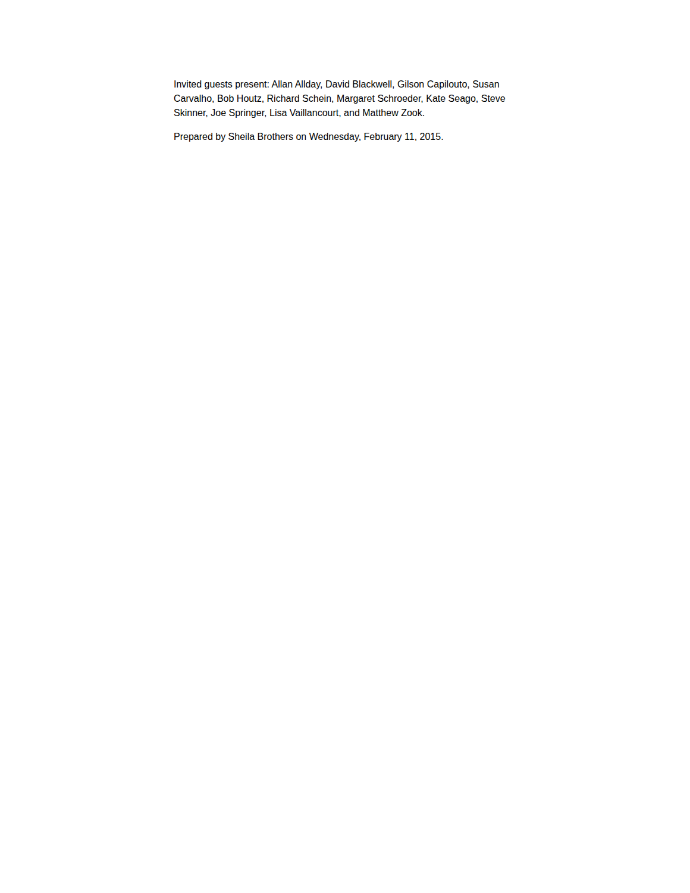Invited guests present: Allan Allday, David Blackwell, Gilson Capilouto, Susan Carvalho, Bob Houtz, Richard Schein, Margaret Schroeder, Kate Seago, Steve Skinner, Joe Springer, Lisa Vaillancourt, and Matthew Zook.
Prepared by Sheila Brothers on Wednesday, February 11, 2015.